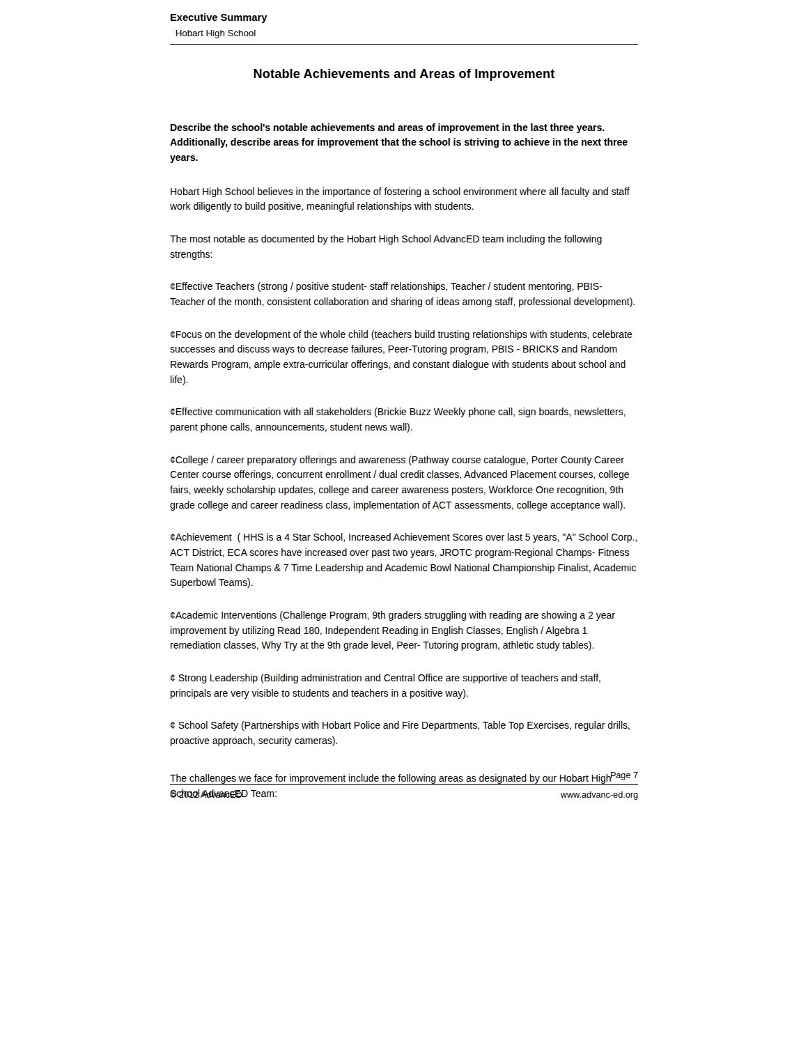Executive Summary
Hobart High School
Notable Achievements and Areas of Improvement
Describe the school's notable achievements and areas of improvement in the last three years. Additionally, describe areas for improvement that the school is striving to achieve in the next three years.
Hobart High School believes in the importance of fostering a school environment where all faculty and staff work diligently to build positive, meaningful relationships with students.
The most notable as documented by the Hobart High School AdvancED team including the following strengths:
¢Effective Teachers (strong / positive student- staff relationships, Teacher / student mentoring, PBIS- Teacher of the month, consistent collaboration and sharing of ideas among staff, professional development).
¢Focus on the development of the whole child (teachers build trusting relationships with students, celebrate successes and discuss ways to decrease failures, Peer-Tutoring program, PBIS - BRICKS and Random Rewards Program, ample extra-curricular offerings, and constant dialogue with students about school and life).
¢Effective communication with all stakeholders (Brickie Buzz Weekly phone call, sign boards, newsletters, parent phone calls, announcements, student news wall).
¢College / career preparatory offerings and awareness (Pathway course catalogue, Porter County Career Center course offerings, concurrent enrollment / dual credit classes, Advanced Placement courses, college fairs, weekly scholarship updates, college and career awareness posters, Workforce One recognition, 9th grade college and career readiness class, implementation of ACT assessments, college acceptance wall).
¢Achievement ( HHS is a 4 Star School, Increased Achievement Scores over last 5 years, "A" School Corp., ACT District, ECA scores have increased over past two years, JROTC program-Regional Champs- Fitness Team National Champs & 7 Time Leadership and Academic Bowl National Championship Finalist, Academic Superbowl Teams).
¢Academic Interventions (Challenge Program, 9th graders struggling with reading are showing a 2 year improvement by utilizing Read 180, Independent Reading in English Classes, English / Algebra 1 remediation classes, Why Try at the 9th grade level, Peer- Tutoring program, athletic study tables).
¢ Strong Leadership (Building administration and Central Office are supportive of teachers and staff, principals are very visible to students and teachers in a positive way).
¢ School Safety (Partnerships with Hobart Police and Fire Departments, Table Top Exercises, regular drills, proactive approach, security cameras).
The challenges we face for improvement include the following areas as designated by our Hobart High School AdvancED Team:
Page 7
© 2012 AdvancED www.advanc-ed.org